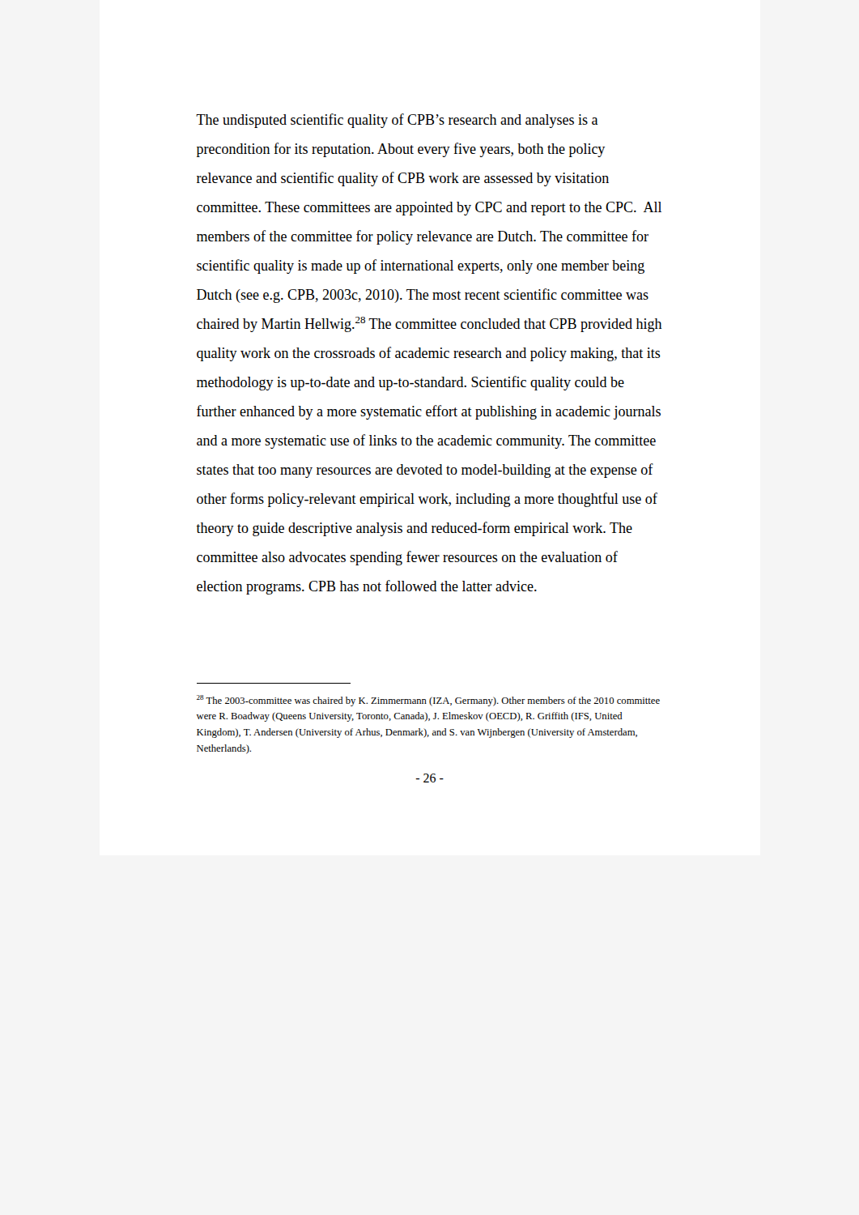The undisputed scientific quality of CPB’s research and analyses is a precondition for its reputation. About every five years, both the policy relevance and scientific quality of CPB work are assessed by visitation committee. These committees are appointed by CPC and report to the CPC. All members of the committee for policy relevance are Dutch. The committee for scientific quality is made up of international experts, only one member being Dutch (see e.g. CPB, 2003c, 2010). The most recent scientific committee was chaired by Martin Hellwig.28 The committee concluded that CPB provided high quality work on the crossroads of academic research and policy making, that its methodology is up-to-date and up-to-standard. Scientific quality could be further enhanced by a more systematic effort at publishing in academic journals and a more systematic use of links to the academic community. The committee states that too many resources are devoted to model-building at the expense of other forms policy-relevant empirical work, including a more thoughtful use of theory to guide descriptive analysis and reduced-form empirical work. The committee also advocates spending fewer resources on the evaluation of election programs. CPB has not followed the latter advice.
28 The 2003-committee was chaired by K. Zimmermann (IZA, Germany). Other members of the 2010 committee were R. Boadway (Queens University, Toronto, Canada), J. Elmeskov (OECD), R. Griffith (IFS, United Kingdom), T. Andersen (University of Arhus, Denmark), and S. van Wijnbergen (University of Amsterdam, Netherlands).
- 26 -